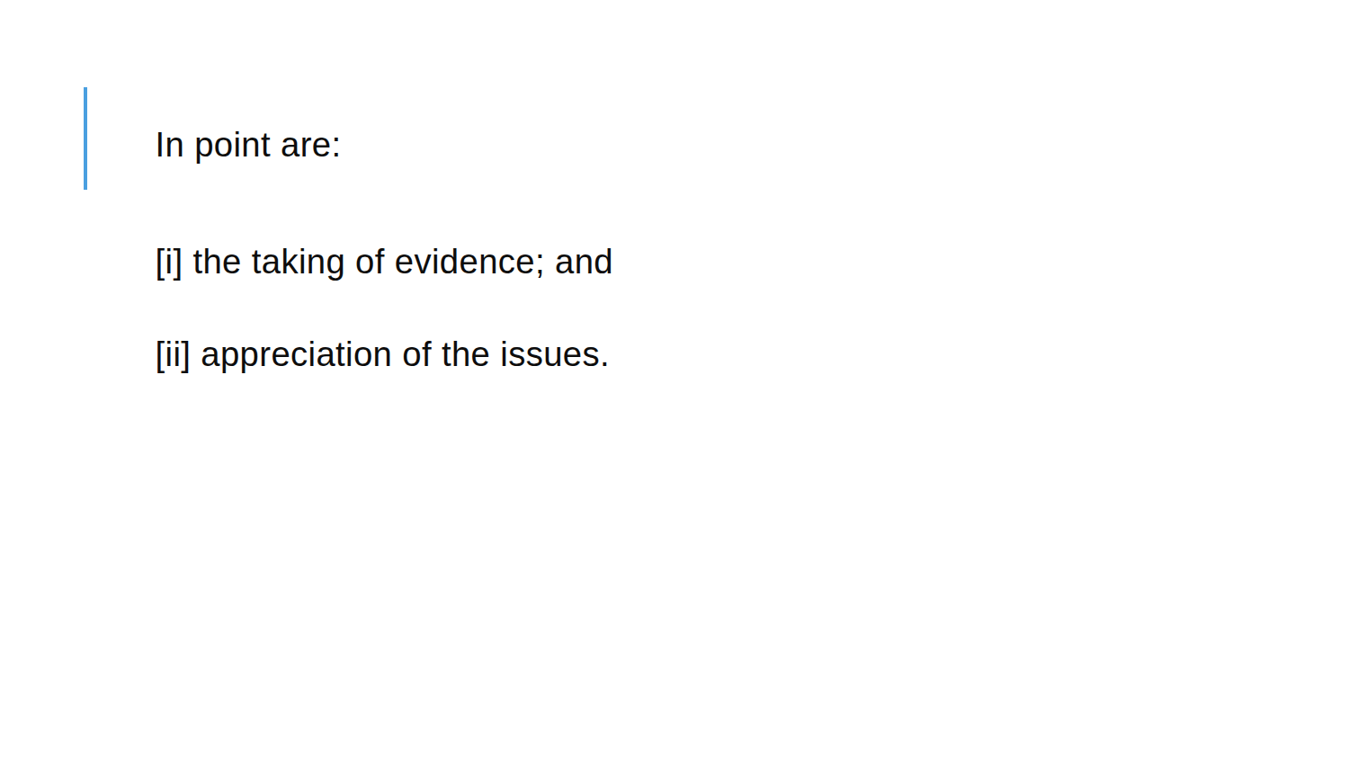In point are:
[i] the taking of evidence; and
[ii] appreciation of the issues.